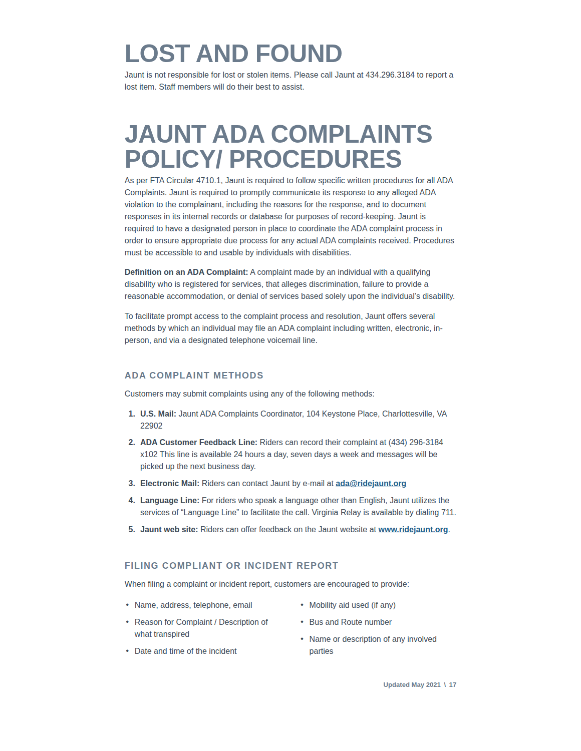Lost and Found
Jaunt is not responsible for lost or stolen items. Please call Jaunt at 434.296.3184 to report a lost item. Staff members will do their best to assist.
Jaunt ADA Complaints Policy/ Procedures
As per FTA Circular 4710.1, Jaunt is required to follow specific written procedures for all ADA Complaints. Jaunt is required to promptly communicate its response to any alleged ADA violation to the complainant, including the reasons for the response, and to document responses in its internal records or database for purposes of record-keeping. Jaunt is required to have a designated person in place to coordinate the ADA complaint process in order to ensure appropriate due process for any actual ADA complaints received. Procedures must be accessible to and usable by individuals with disabilities.
Definition on an ADA Complaint: A complaint made by an individual with a qualifying disability who is registered for services, that alleges discrimination, failure to provide a reasonable accommodation, or denial of services based solely upon the individual’s disability.
To facilitate prompt access to the complaint process and resolution, Jaunt offers several methods by which an individual may file an ADA complaint including written, electronic, in-person, and via a designated telephone voicemail line.
ADA Complaint Methods
Customers may submit complaints using any of the following methods:
U.S. Mail: Jaunt ADA Complaints Coordinator, 104 Keystone Place, Charlottesville, VA 22902
ADA Customer Feedback Line: Riders can record their complaint at (434) 296-3184 x102 This line is available 24 hours a day, seven days a week and messages will be picked up the next business day.
Electronic Mail: Riders can contact Jaunt by e-mail at ada@ridejaunt.org
Language Line: For riders who speak a language other than English, Jaunt utilizes the services of “Language Line” to facilitate the call. Virginia Relay is available by dialing 711.
Jaunt web site: Riders can offer feedback on the Jaunt website at www.ridejaunt.org.
Filing Compliant or Incident Report
When filing a complaint or incident report, customers are encouraged to provide:
Name, address, telephone, email
Reason for Complaint / Description of what transpired
Date and time of the incident
Mobility aid used (if any)
Bus and Route number
Name or description of any involved parties
Updated May 2021 \ 17